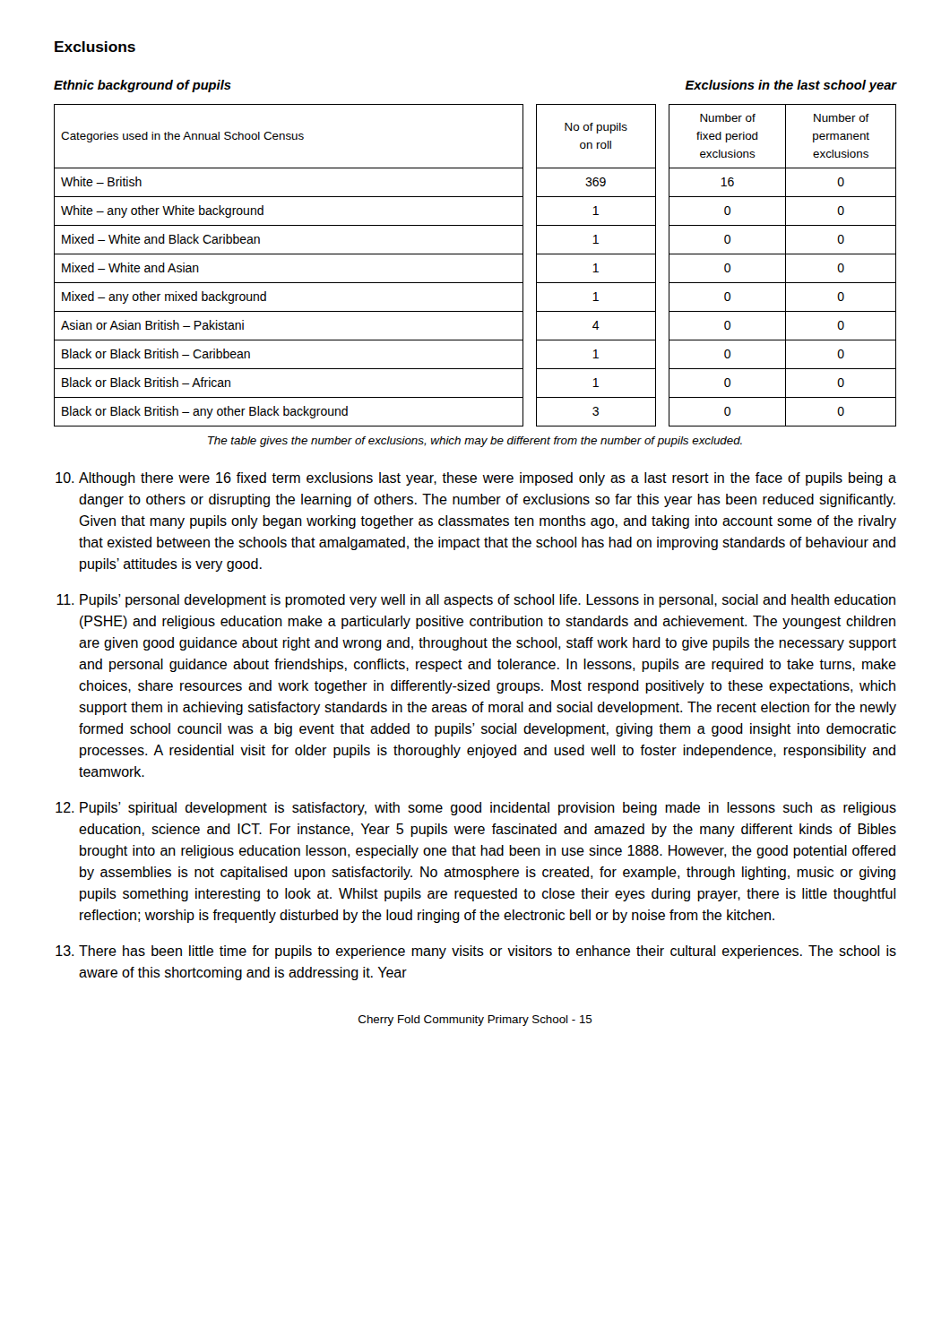Exclusions
Ethnic background of pupils Exclusions in the last school year
| Categories used in the Annual School Census | | No of pupils on roll | | Number of fixed period exclusions | Number of permanent exclusions |
| --- | --- | --- | --- | --- | --- |
| White – British | | 369 | | 16 | 0 |
| White – any other White background | | 1 | | 0 | 0 |
| Mixed – White and Black Caribbean | | 1 | | 0 | 0 |
| Mixed – White and Asian | | 1 | | 0 | 0 |
| Mixed – any other mixed background | | 1 | | 0 | 0 |
| Asian or Asian British – Pakistani | | 4 | | 0 | 0 |
| Black or Black British – Caribbean | | 1 | | 0 | 0 |
| Black or Black British – African | | 1 | | 0 | 0 |
| Black or Black British – any other Black background | | 3 | | 0 | 0 |
The table gives the number of exclusions, which may be different from the number of pupils excluded.
Although there were 16 fixed term exclusions last year, these were imposed only as a last resort in the face of pupils being a danger to others or disrupting the learning of others. The number of exclusions so far this year has been reduced significantly. Given that many pupils only began working together as classmates ten months ago, and taking into account some of the rivalry that existed between the schools that amalgamated, the impact that the school has had on improving standards of behaviour and pupils’ attitudes is very good.
Pupils’ personal development is promoted very well in all aspects of school life. Lessons in personal, social and health education (PSHE) and religious education make a particularly positive contribution to standards and achievement. The youngest children are given good guidance about right and wrong and, throughout the school, staff work hard to give pupils the necessary support and personal guidance about friendships, conflicts, respect and tolerance. In lessons, pupils are required to take turns, make choices, share resources and work together in differently-sized groups. Most respond positively to these expectations, which support them in achieving satisfactory standards in the areas of moral and social development. The recent election for the newly formed school council was a big event that added to pupils’ social development, giving them a good insight into democratic processes. A residential visit for older pupils is thoroughly enjoyed and used well to foster independence, responsibility and teamwork.
Pupils’ spiritual development is satisfactory, with some good incidental provision being made in lessons such as religious education, science and ICT. For instance, Year 5 pupils were fascinated and amazed by the many different kinds of Bibles brought into an religious education lesson, especially one that had been in use since 1888. However, the good potential offered by assemblies is not capitalised upon satisfactorily. No atmosphere is created, for example, through lighting, music or giving pupils something interesting to look at. Whilst pupils are requested to close their eyes during prayer, there is little thoughtful reflection; worship is frequently disturbed by the loud ringing of the electronic bell or by noise from the kitchen.
There has been little time for pupils to experience many visits or visitors to enhance their cultural experiences. The school is aware of this shortcoming and is addressing it. Year
Cherry Fold Community Primary School - 15